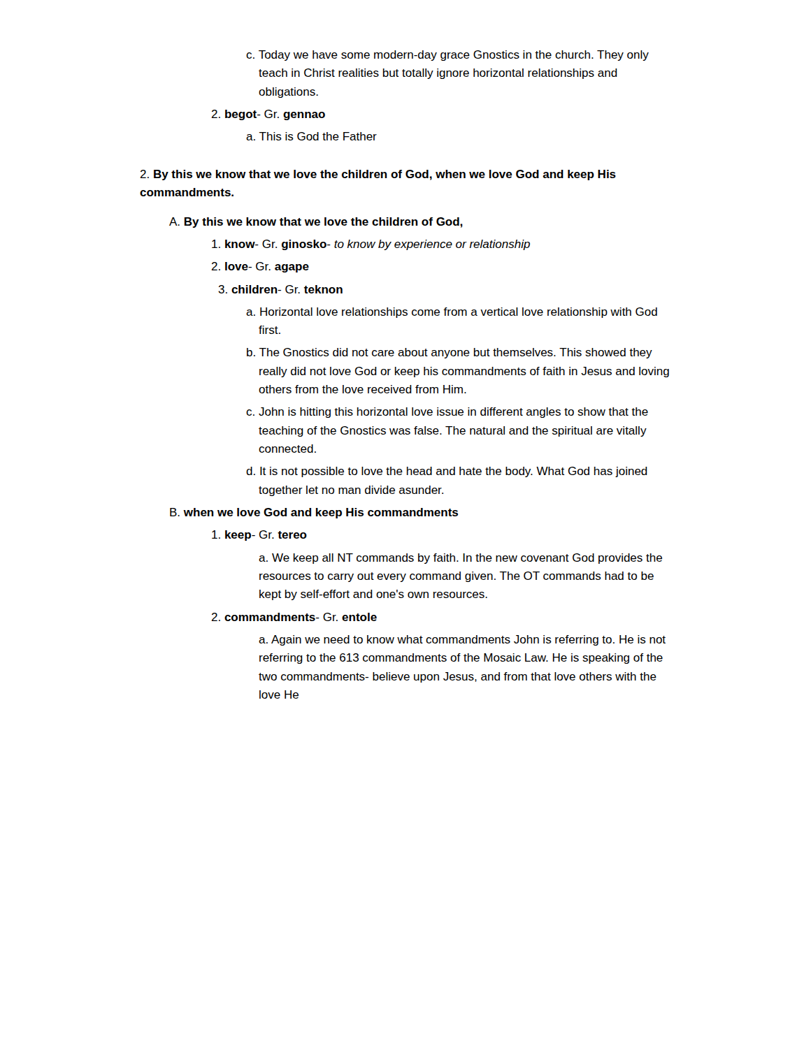c. Today we have some modern-day grace Gnostics in the church. They only teach in Christ realities but totally ignore horizontal relationships and obligations.
2. begot- Gr. gennao
a. This is God the Father
2. By this we know that we love the children of God, when we love God and keep His commandments.
A. By this we know that we love the children of God,
1. know- Gr. ginosko- to know by experience or relationship
2. love- Gr. agape
3. children- Gr. teknon
a. Horizontal love relationships come from a vertical love relationship with God first.
b. The Gnostics did not care about anyone but themselves. This showed they really did not love God or keep his commandments of faith in Jesus and loving others from the love received from Him.
c. John is hitting this horizontal love issue in different angles to show that the teaching of the Gnostics was false. The natural and the spiritual are vitally connected.
d. It is not possible to love the head and hate the body. What God has joined together let no man divide asunder.
B. when we love God and keep His commandments
1. keep- Gr. tereo
a. We keep all NT commands by faith. In the new covenant God provides the resources to carry out every command given. The OT commands had to be kept by self-effort and one's own resources.
2. commandments- Gr. entole
a. Again we need to know what commandments John is referring to. He is not referring to the 613 commandments of the Mosaic Law. He is speaking of the two commandments- believe upon Jesus, and from that love others with the love He